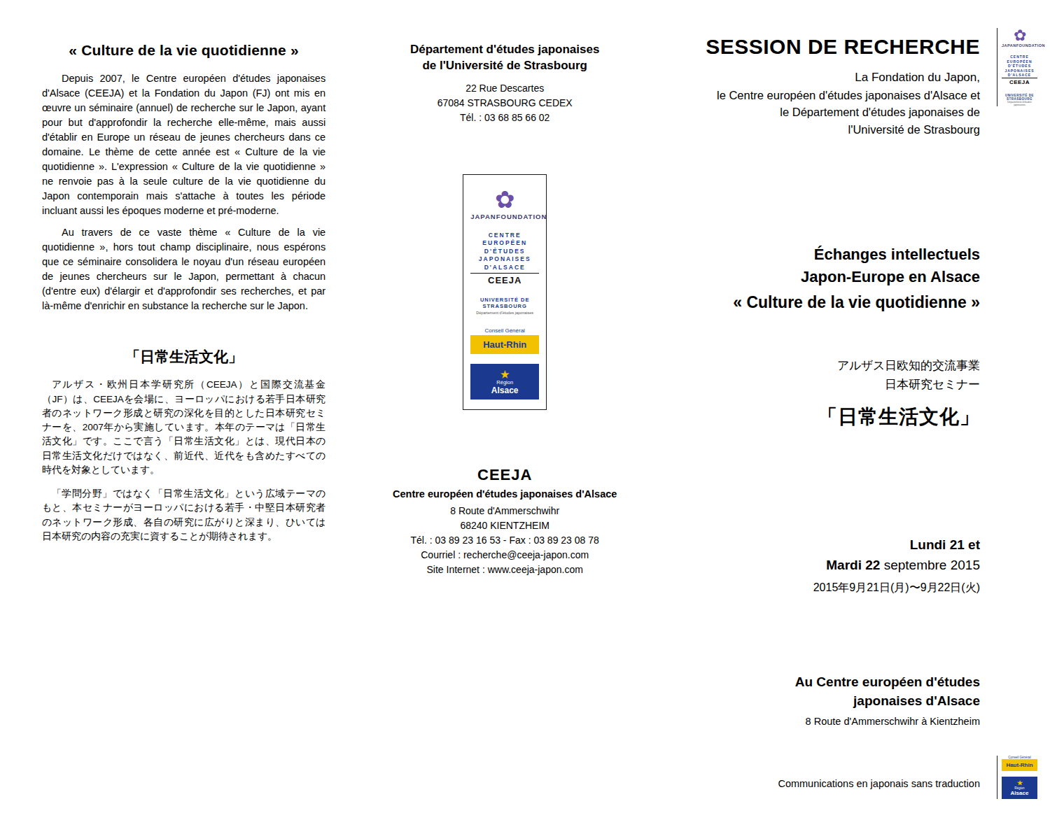« Culture de la vie quotidienne »
Depuis 2007, le Centre européen d'études japonaises d'Alsace (CEEJA) et la Fondation du Japon (FJ) ont mis en œuvre un séminaire (annuel) de recherche sur le Japon, ayant pour but d'approfondir la recherche elle-même, mais aussi d'établir en Europe un réseau de jeunes chercheurs dans ce domaine. Le thème de cette année est « Culture de la vie quotidienne ». L'expression « Culture de la vie quotidienne » ne renvoie pas à la seule culture de la vie quotidienne du Japon contemporain mais s'attache à toutes les période incluant aussi les époques moderne et pré-moderne.
Au travers de ce vaste thème « Culture de la vie quotidienne », hors tout champ disciplinaire, nous espérons que ce séminaire consolidera le noyau d'un réseau européen de jeunes chercheurs sur le Japon, permettant à chacun (d'entre eux) d'élargir et d'approfondir ses recherches, et par là-même d'enrichir en substance la recherche sur le Japon.
「日常生活文化」
アルザス・欧州日本学研究所（CEEJA）と国際交流基金（JF）は、CEEJAを会場に、ヨーロッパにおける若手日本研究者のネットワーク形成と研究の深化を目的とした日本研究セミナーを、2007年から実施しています。本年のテーマは「日常生活文化」です。ここで言う「日常生活文化」とは、現代日本の日常生活文化だけではなく、前近代、近代をも含めたすべての時代を対象としています。
「学問分野」ではなく「日常生活文化」という広域テーマのもと、本セミナーがヨーロッパにおける若手・中堅日本研究者のネットワーク形成、各自の研究に広がりと深まり、ひいては日本研究の内容の充実に資することが期待されます。
Département d'études japonaises
de l'Université de Strasbourg
22 Rue Descartes
67084 STRASBOURG CEDEX
Tél. : 03 68 85 66 02
✿
JAPANFOUNDATION
CENTRE
EUROPÉEN
D'ÉTUDES
JAPONAISES
D'ALSACE
CEEJA
UNIVERSITÉ DE STRASBOURG
Département d'études japonaises
Conseil Général
Haut-Rhin
★ Région Alsace
CEEJA
Centre européen d'études japonaises d'Alsace
8 Route d'Ammerschwihr
68240 KIENTZHEIM
Tél. : 03 89 23 16 53 - Fax : 03 89 23 08 78
Courriel : recherche@ceeja-japon.com
Site Internet : www.ceeja-japon.com
SESSION DE RECHERCHE
La Fondation du Japon,
le Centre européen d'études japonaises d'Alsace et
le Département d'études japonaises de
l'Université de Strasbourg
Échanges intellectuels
Japon-Europe en Alsace « Culture de la vie quotidienne »
アルザス日欧知的交流事業
日本研究セミナー
「日常生活文化」
Lundi 21 et
Mardi 22 septembre 2015
2015年9月21日(月)〜9月22日(火)
Au Centre européen d'études
japonaises d'Alsace
8 Route d'Ammerschwihr à Kientzheim
Communications en japonais sans traduction
✿
JAPANFOUNDATION
CENTRE
EUROPÉEN
D'ÉTUDES
JAPONAISES
D'ALSACE
CEEJA
UNIVERSITÉ DE STRASBOURG
Département d'études japonaises
Conseil Général
Haut-Rhin
★ Région Alsace